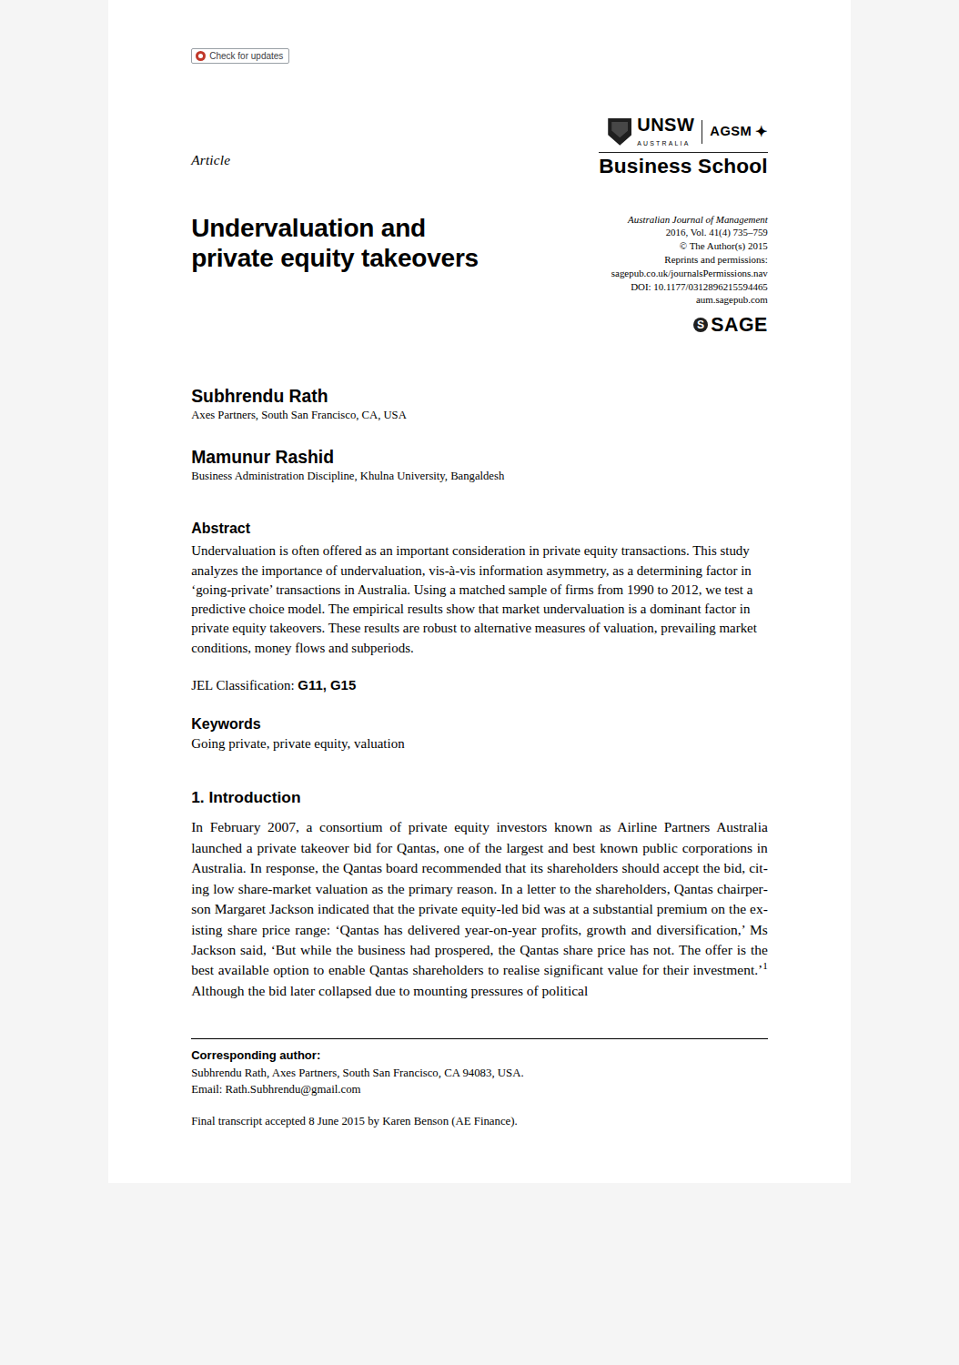Check for updates
Article
UNSW
AUSTRALIA AGSM ✦
Business School
Undervaluation and private equity takeovers
Australian Journal of Management
2016, Vol. 41(4) 735–759
© The Author(s) 2015
Reprints and permissions:
sagepub.co.uk/journalsPermissions.nav
DOI: 10.1177/0312896215594465
aum.sagepub.com
SSAGE
Subhrendu Rath
Axes Partners, South San Francisco, CA, USA
Mamunur Rashid
Business Administration Discipline, Khulna University, Bangaldesh
Abstract
Undervaluation is often offered as an important consideration in private equity transactions. This study analyzes the importance of undervaluation, vis-à-vis information asymmetry, as a determining factor in ‘going-private’ transactions in Australia. Using a matched sample of firms from 1990 to 2012, we test a predictive choice model. The empirical results show that market undervaluation is a dominant factor in private equity takeovers. These results are robust to alternative measures of valuation, prevailing market conditions, money flows and subperiods.
JEL Classification: G11, G15
Keywords
Going private, private equity, valuation
1. Introduction
In February 2007, a consortium of private equity investors known as Airline Partners Australia launched a private takeover bid for Qantas, one of the largest and best known public corporations in Australia. In response, the Qantas board recommended that its shareholders should accept the bid, citing low share-market valuation as the primary reason. In a letter to the shareholders, Qantas chairperson Margaret Jackson indicated that the private equity-led bid was at a substantial premium on the existing share price range: ‘Qantas has delivered year-on-year profits, growth and diversification,’ Ms Jackson said, ‘But while the business had prospered, the Qantas share price has not. The offer is the best available option to enable Qantas shareholders to realise significant value for their investment.’1 Although the bid later collapsed due to mounting pressures of political
Corresponding author:
Subhrendu Rath, Axes Partners, South San Francisco, CA 94083, USA.
Email: Rath.Subhrendu@gmail.com
Final transcript accepted 8 June 2015 by Karen Benson (AE Finance).